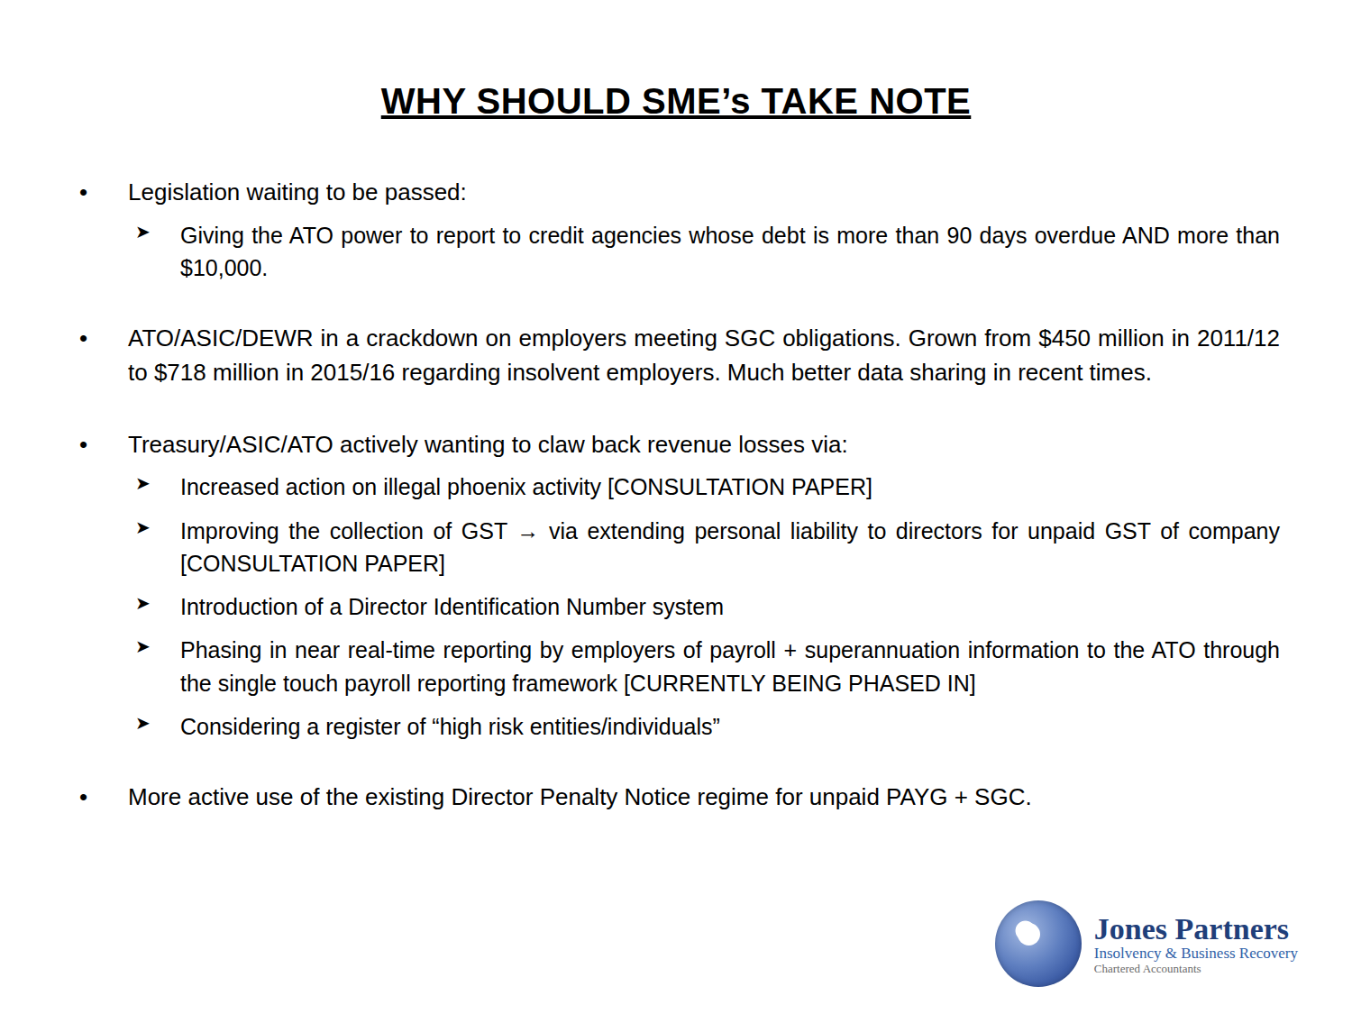WHY SHOULD SME’s TAKE NOTE
Legislation waiting to be passed:
Giving the ATO power to report to credit agencies whose debt is more than 90 days overdue AND more than $10,000.
ATO/ASIC/DEWR in a crackdown on employers meeting SGC obligations. Grown from $450 million in 2011/12 to $718 million in 2015/16 regarding insolvent employers. Much better data sharing in recent times.
Treasury/ASIC/ATO actively wanting to claw back revenue losses via:
Increased action on illegal phoenix activity [CONSULTATION PAPER]
Improving the collection of GST → via extending personal liability to directors for unpaid GST of company [CONSULTATION PAPER]
Introduction of a Director Identification Number system
Phasing in near real-time reporting by employers of payroll + superannuation information to the ATO through the single touch payroll reporting framework [CURRENTLY BEING PHASED IN]
Considering a register of “high risk entities/individuals”
More active use of the existing Director Penalty Notice regime for unpaid PAYG + SGC.
Jones Partners
Insolvency & Business Recovery
Chartered Accountants